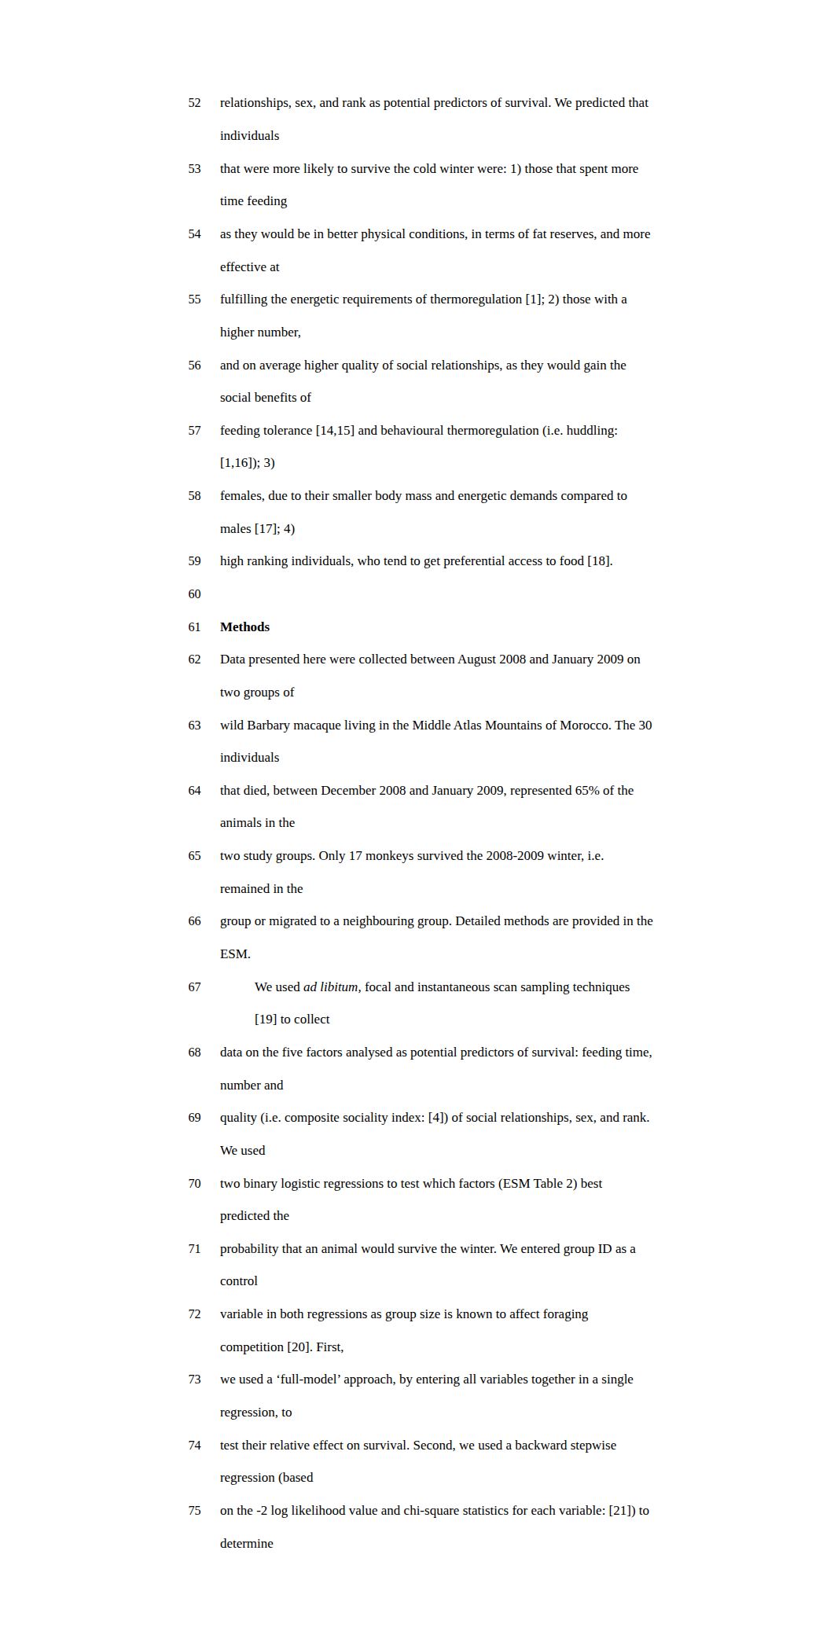52 relationships, sex, and rank as potential predictors of survival. We predicted that individuals
53 that were more likely to survive the cold winter were: 1) those that spent more time feeding
54 as they would be in better physical conditions, in terms of fat reserves, and more effective at
55 fulfilling the energetic requirements of thermoregulation [1]; 2) those with a higher number,
56 and on average higher quality of social relationships, as they would gain the social benefits of
57 feeding tolerance [14,15] and behavioural thermoregulation (i.e. huddling: [1,16]); 3)
58 females, due to their smaller body mass and energetic demands compared to males [17]; 4)
59 high ranking individuals, who tend to get preferential access to food [18].
60
61
Methods
62 Data presented here were collected between August 2008 and January 2009 on two groups of
63 wild Barbary macaque living in the Middle Atlas Mountains of Morocco. The 30 individuals
64 that died, between December 2008 and January 2009, represented 65% of the animals in the
65 two study groups. Only 17 monkeys survived the 2008-2009 winter, i.e. remained in the
66 group or migrated to a neighbouring group. Detailed methods are provided in the ESM.
67 We used ad libitum, focal and instantaneous scan sampling techniques [19] to collect
68 data on the five factors analysed as potential predictors of survival: feeding time, number and
69 quality (i.e. composite sociality index: [4]) of social relationships, sex, and rank. We used
70 two binary logistic regressions to test which factors (ESM Table 2) best predicted the
71 probability that an animal would survive the winter. We entered group ID as a control
72 variable in both regressions as group size is known to affect foraging competition [20]. First,
73 we used a ‘full-model’ approach, by entering all variables together in a single regression, to
74 test their relative effect on survival. Second, we used a backward stepwise regression (based
75 on the -2 log likelihood value and chi-square statistics for each variable: [21]) to determine